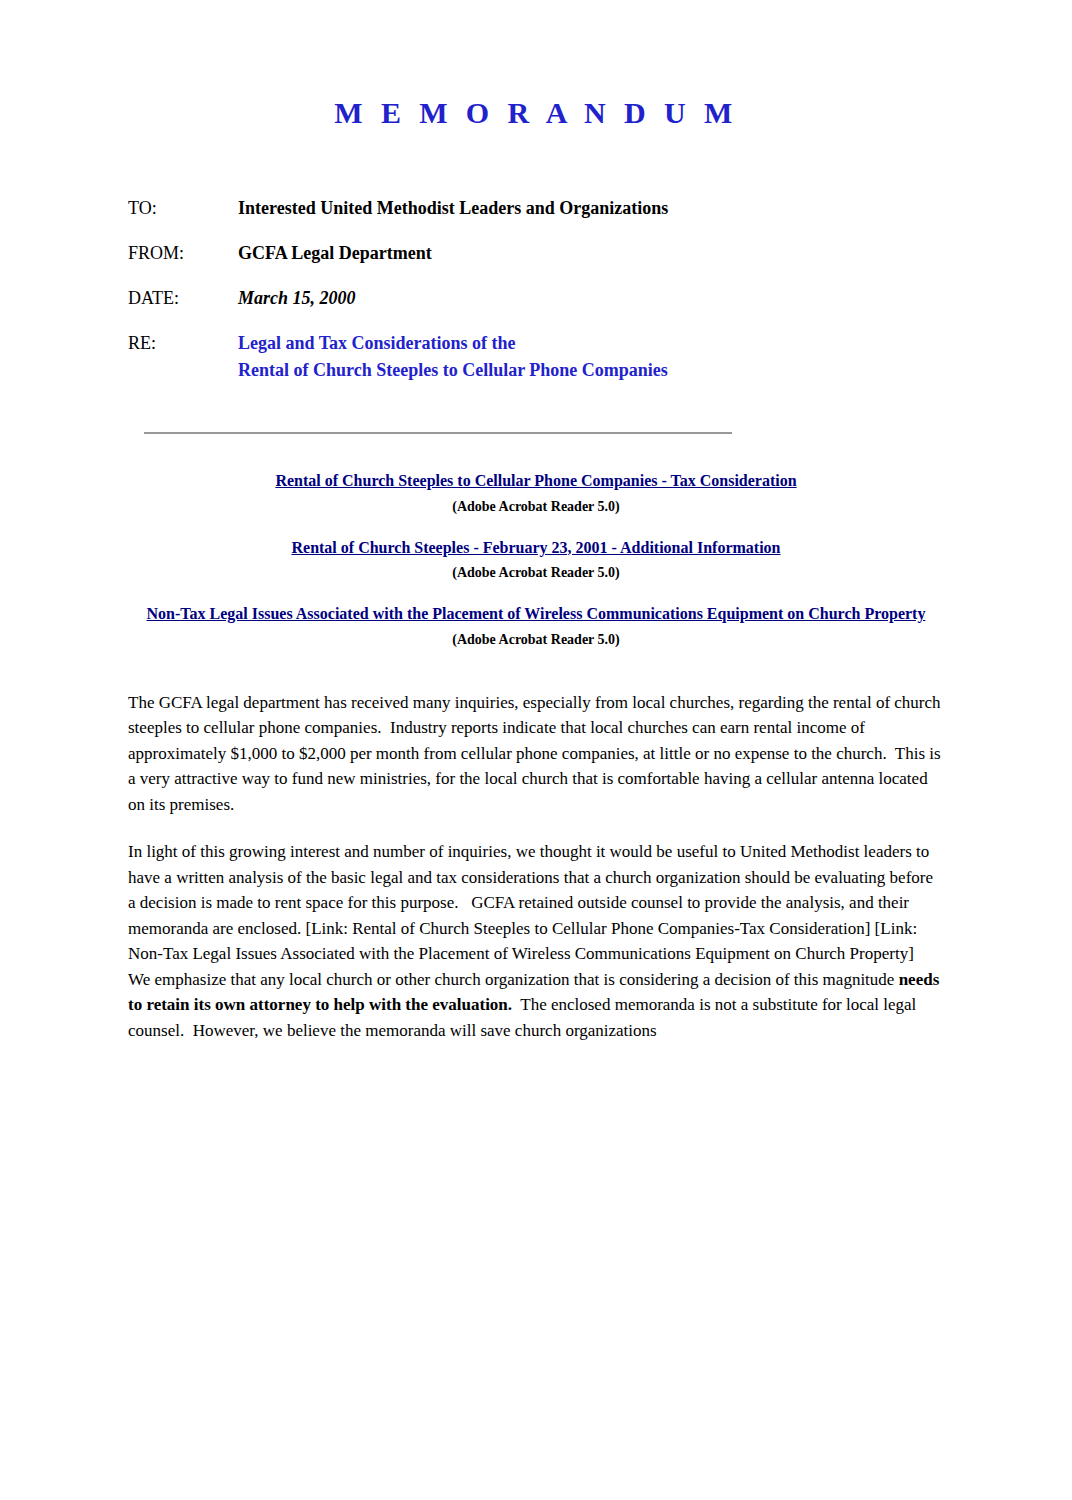M E M O R A N D U M
| TO: | Interested United Methodist Leaders and Organizations |
| FROM: | GCFA Legal Department |
| DATE: | March 15, 2000 |
| RE: | Legal and Tax Considerations of the Rental of Church Steeples to Cellular Phone Companies |
Rental of Church Steeples to Cellular Phone Companies - Tax Consideration (Adobe Acrobat Reader 5.0)
Rental of Church Steeples - February 23, 2001 - Additional Information (Adobe Acrobat Reader 5.0)
Non-Tax Legal Issues Associated with the Placement of Wireless Communications Equipment on Church Property (Adobe Acrobat Reader 5.0)
The GCFA legal department has received many inquiries, especially from local churches, regarding the rental of church steeples to cellular phone companies. Industry reports indicate that local churches can earn rental income of approximately $1,000 to $2,000 per month from cellular phone companies, at little or no expense to the church. This is a very attractive way to fund new ministries, for the local church that is comfortable having a cellular antenna located on its premises.
In light of this growing interest and number of inquiries, we thought it would be useful to United Methodist leaders to have a written analysis of the basic legal and tax considerations that a church organization should be evaluating before a decision is made to rent space for this purpose. GCFA retained outside counsel to provide the analysis, and their memoranda are enclosed. [Link: Rental of Church Steeples to Cellular Phone Companies-Tax Consideration] [Link: Non-Tax Legal Issues Associated with the Placement of Wireless Communications Equipment on Church Property] We emphasize that any local church or other church organization that is considering a decision of this magnitude needs to retain its own attorney to help with the evaluation. The enclosed memoranda is not a substitute for local legal counsel. However, we believe the memoranda will save church organizations